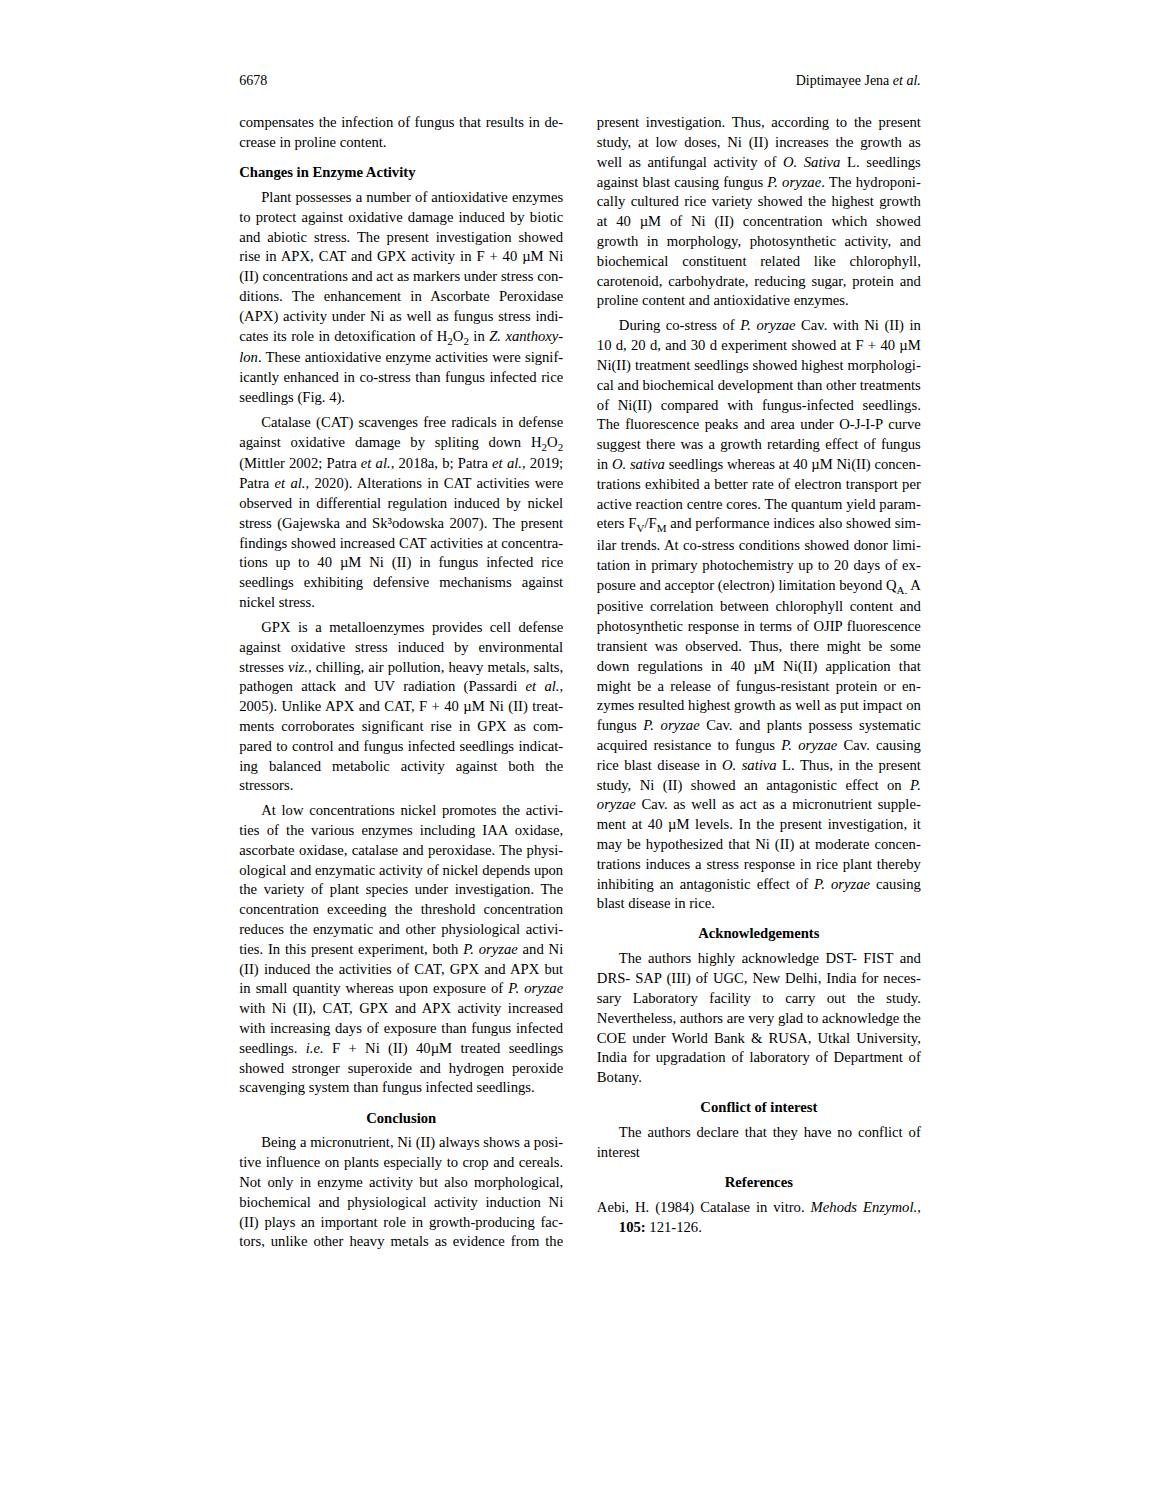6678 Diptimayee Jena et al.
compensates the infection of fungus that results in decrease in proline content.
Changes in Enzyme Activity
Plant possesses a number of antioxidative enzymes to protect against oxidative damage induced by biotic and abiotic stress. The present investigation showed rise in APX, CAT and GPX activity in F + 40 µM Ni (II) concentrations and act as markers under stress conditions. The enhancement in Ascorbate Peroxidase (APX) activity under Ni as well as fungus stress indicates its role in detoxification of H2O2 in Z. xanthoxylon. These antioxidative enzyme activities were significantly enhanced in co-stress than fungus infected rice seedlings (Fig. 4).
Catalase (CAT) scavenges free radicals in defense against oxidative damage by spliting down H2O2 (Mittler 2002; Patra et al., 2018a, b; Patra et al., 2019; Patra et al., 2020). Alterations in CAT activities were observed in differential regulation induced by nickel stress (Gajewska and Sk³odowska 2007). The present findings showed increased CAT activities at concentrations up to 40 µM Ni (II) in fungus infected rice seedlings exhibiting defensive mechanisms against nickel stress.
GPX is a metalloenzymes provides cell defense against oxidative stress induced by environmental stresses viz., chilling, air pollution, heavy metals, salts, pathogen attack and UV radiation (Passardi et al., 2005). Unlike APX and CAT, F + 40 µM Ni (II) treatments corroborates significant rise in GPX as compared to control and fungus infected seedlings indicating balanced metabolic activity against both the stressors.
At low concentrations nickel promotes the activities of the various enzymes including IAA oxidase, ascorbate oxidase, catalase and peroxidase. The physiological and enzymatic activity of nickel depends upon the variety of plant species under investigation. The concentration exceeding the threshold concentration reduces the enzymatic and other physiological activities. In this present experiment, both P. oryzae and Ni (II) induced the activities of CAT, GPX and APX but in small quantity whereas upon exposure of P. oryzae with Ni (II), CAT, GPX and APX activity increased with increasing days of exposure than fungus infected seedlings. i.e. F + Ni (II) 40µM treated seedlings showed stronger superoxide and hydrogen peroxide scavenging system than fungus infected seedlings.
Conclusion
Being a micronutrient, Ni (II) always shows a positive influence on plants especially to crop and cereals. Not only in enzyme activity but also morphological, biochemical and physiological activity induction Ni (II) plays an important role in growth-producing factors, unlike other heavy metals as evidence from the present investigation. Thus, according to the present study, at low doses, Ni (II) increases the growth as well as antifungal activity of O. Sativa L. seedlings against blast causing fungus P. oryzae. The hydroponically cultured rice variety showed the highest growth at 40 µM of Ni (II) concentration which showed growth in morphology, photosynthetic activity, and biochemical constituent related like chlorophyll, carotenoid, carbohydrate, reducing sugar, protein and proline content and antioxidative enzymes.
During co-stress of P. oryzae Cav. with Ni (II) in 10 d, 20 d, and 30 d experiment showed at F + 40 µM Ni(II) treatment seedlings showed highest morphological and biochemical development than other treatments of Ni(II) compared with fungus-infected seedlings. The fluorescence peaks and area under O-J-I-P curve suggest there was a growth retarding effect of fungus in O. sativa seedlings whereas at 40 µM Ni(II) concentrations exhibited a better rate of electron transport per active reaction centre cores. The quantum yield parameters FV/FM and performance indices also showed similar trends. At co-stress conditions showed donor limitation in primary photochemistry up to 20 days of exposure and acceptor (electron) limitation beyond QA. A positive correlation between chlorophyll content and photosynthetic response in terms of OJIP fluorescence transient was observed. Thus, there might be some down regulations in 40 µM Ni(II) application that might be a release of fungus-resistant protein or enzymes resulted highest growth as well as put impact on fungus P. oryzae Cav. and plants possess systematic acquired resistance to fungus P. oryzae Cav. causing rice blast disease in O. sativa L. Thus, in the present study, Ni (II) showed an antagonistic effect on P. oryzae Cav. as well as act as a micronutrient supplement at 40 µM levels. In the present investigation, it may be hypothesized that Ni (II) at moderate concentrations induces a stress response in rice plant thereby inhibiting an antagonistic effect of P. oryzae causing blast disease in rice.
Acknowledgements
The authors highly acknowledge DST- FIST and DRS- SAP (III) of UGC, New Delhi, India for necessary Laboratory facility to carry out the study. Nevertheless, authors are very glad to acknowledge the COE under World Bank & RUSA, Utkal University, India for upgradation of laboratory of Department of Botany.
Conflict of interest
The authors declare that they have no conflict of interest
References
Aebi, H. (1984) Catalase in vitro. Mehods Enzymol., 105: 121-126.